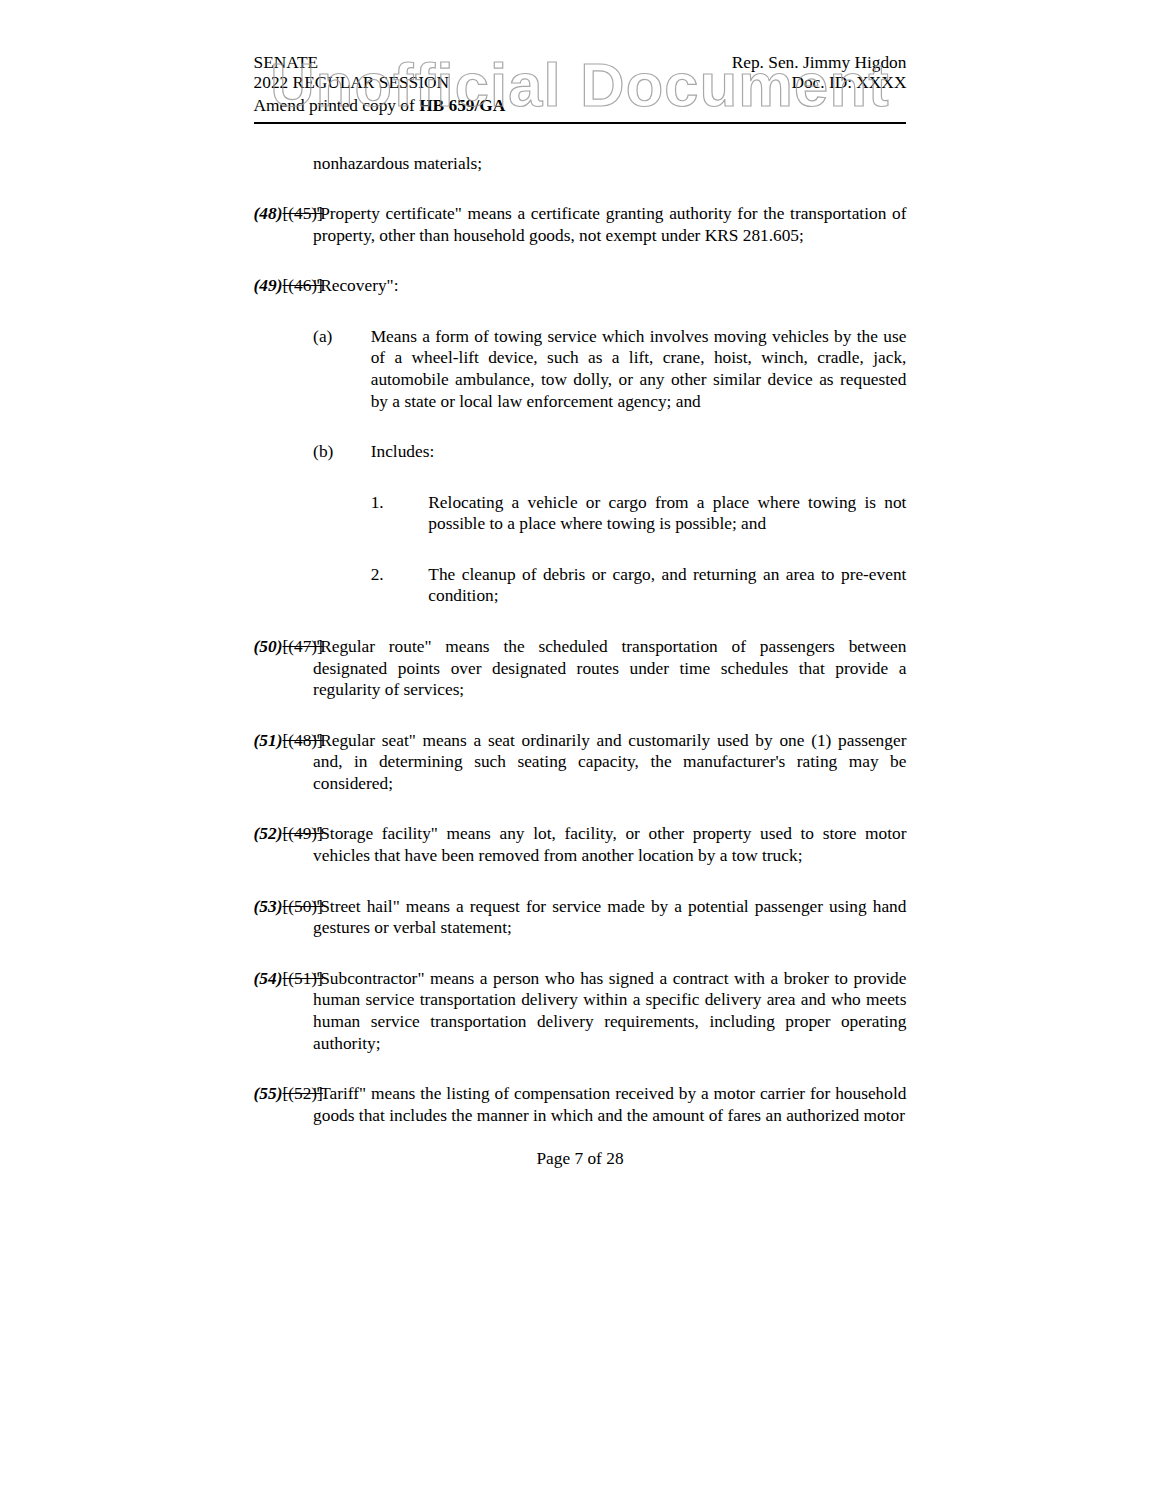Unofficial Document
SENATE
2022 REGULAR SESSION
Rep. Sen. Jimmy Higdon
Doc. ID: XXXX
Amend printed copy of HB 659/GA
nonhazardous materials;
(48)[(45)] "Property certificate" means a certificate granting authority for the transportation of property, other than household goods, not exempt under KRS 281.605;
(49)[(46)] "Recovery":
(a) Means a form of towing service which involves moving vehicles by the use of a wheel-lift device, such as a lift, crane, hoist, winch, cradle, jack, automobile ambulance, tow dolly, or any other similar device as requested by a state or local law enforcement agency; and
(b) Includes:
1. Relocating a vehicle or cargo from a place where towing is not possible to a place where towing is possible; and
2. The cleanup of debris or cargo, and returning an area to pre-event condition;
(50)[(47)] "Regular route" means the scheduled transportation of passengers between designated points over designated routes under time schedules that provide a regularity of services;
(51)[(48)] "Regular seat" means a seat ordinarily and customarily used by one (1) passenger and, in determining such seating capacity, the manufacturer's rating may be considered;
(52)[(49)] "Storage facility" means any lot, facility, or other property used to store motor vehicles that have been removed from another location by a tow truck;
(53)[(50)] "Street hail" means a request for service made by a potential passenger using hand gestures or verbal statement;
(54)[(51)] "Subcontractor" means a person who has signed a contract with a broker to provide human service transportation delivery within a specific delivery area and who meets human service transportation delivery requirements, including proper operating authority;
(55)[(52)] "Tariff" means the listing of compensation received by a motor carrier for household goods that includes the manner in which and the amount of fares an authorized motor
Page 7 of 28